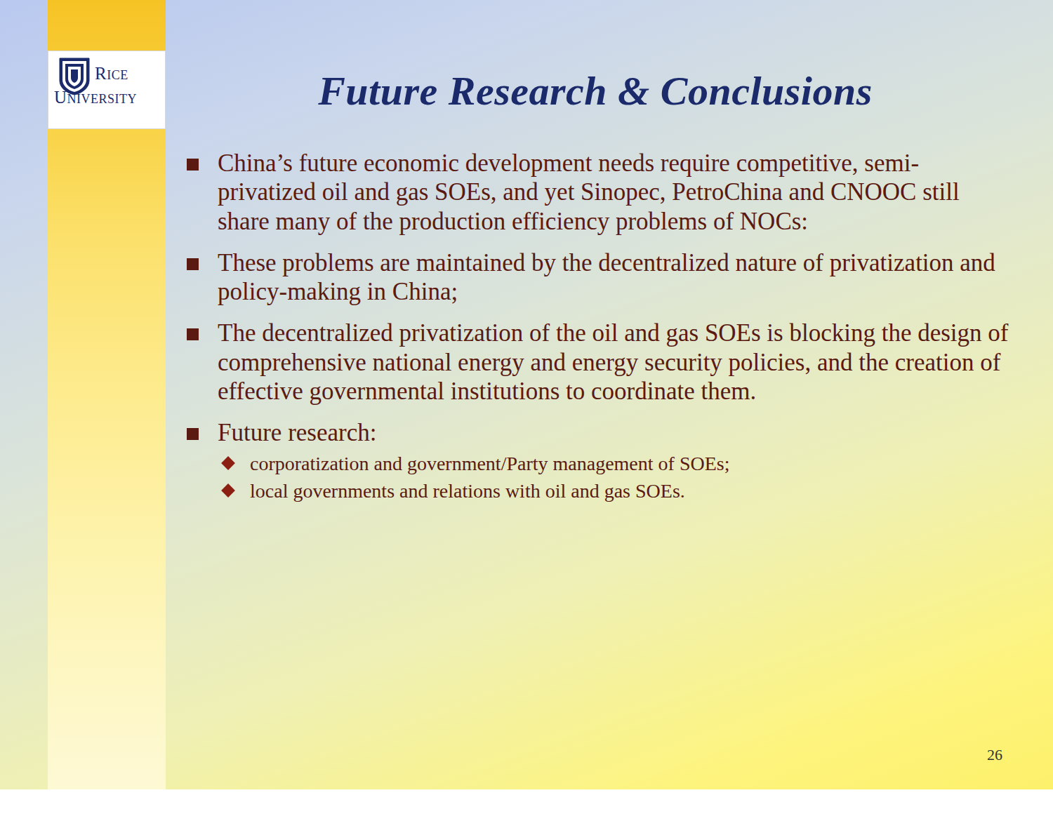Rice
University
Future Research & Conclusions
China’s future economic development needs require competitive, semi-privatized oil and gas SOEs, and yet Sinopec, PetroChina and CNOOC still share many of the production efficiency problems of NOCs:
These problems are maintained by the decentralized nature of privatization and policy-making in China;
The decentralized privatization of the oil and gas SOEs is blocking the design of comprehensive national energy and energy security policies, and the creation of effective governmental institutions to coordinate them.
Future research:
corporatization and government/Party management of SOEs;
local governments and relations with oil and gas SOEs.
26